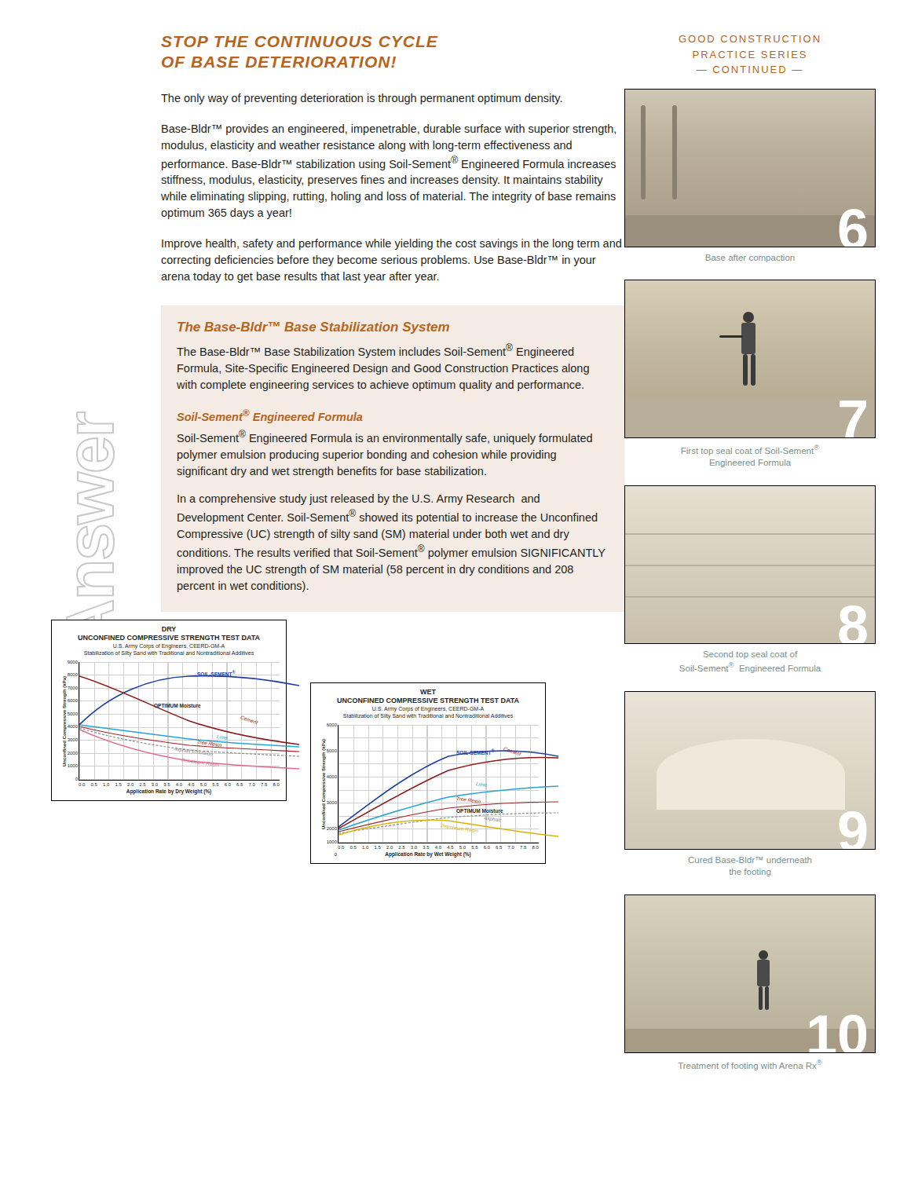The Answer
STOP THE CONTINUOUS CYCLE
OF BASE DETERIORATION!
The only way of preventing deterioration is through permanent optimum density.
Base-Bldr™ provides an engineered, impenetrable, durable surface with superior strength, modulus, elasticity and weather resistance along with long-term effectiveness and performance. Base-Bldr™ stabilization using Soil-Sement® Engineered Formula increases stiffness, modulus, elasticity, preserves fines and increases density. It maintains stability while eliminating slipping, rutting, holing and loss of material. The integrity of base remains optimum 365 days a year!
Improve health, safety and performance while yielding the cost savings in the long term and correcting deficiencies before they become serious problems. Use Base-Bldr™ in your arena today to get base results that last year after year.
The Base-Bldr™ Base Stabilization System
The Base-Bldr™ Base Stabilization System includes Soil-Sement® Engineered Formula, Site-Specific Engineered Design and Good Construction Practices along with complete engineering services to achieve optimum quality and performance.
Soil-Sement® Engineered Formula
Soil-Sement® Engineered Formula is an environmentally safe, uniquely formulated polymer emulsion producing superior bonding and cohesion while providing significant dry and wet strength benefits for base stabilization.
In a comprehensive study just released by the U.S. Army Research and Development Center. Soil-Sement® showed its potential to increase the Unconfined Compressive (UC) strength of silty sand (SM) material under both wet and dry conditions. The results verified that Soil-Sement® polymer emulsion SIGNIFICANTLY improved the UC strength of SM material (58 percent in dry conditions and 208 percent in wet conditions).
DRY
UNCONFINED COMPRESSIVE STRENGTH TEST DATA
U.S. Army Corps of Engineers, CEERD-GM-A
Stabilization of Silty Sand with Traditional and Nontraditional Additives
Unconfined Compressive Strength (kPa)
9000
8000
7000
6000
5000
4000
3000
2000
1000
0
SOIL-SEMENT®
Cement
OPTIMUM Moisture
Lime
Tree Resin
Asphalt Emulsion
Petroleum Resin
0.00.51.01.52.02.53.03.54.04.55.05.56.06.57.07.58.0
Application Rate by Dry Weight (%)
WET
UNCONFINED COMPRESSIVE STRENGTH TEST DATA
U.S. Army Corps of Engineers, CEERD-GM-A
Stabilization of Silty Sand with Traditional and Nontraditional Additives
Unconfined Compressive Strength (kPa)
6000
5000
4000
3000
2000
1000
0
SOIL-SEMENT®
Cement
Lime
Tree Resin
OPTIMUM Moisture
Asphalt
Petroleum Resin
0.00.51.01.52.02.53.03.54.04.55.05.56.06.57.07.58.0
Application Rate by Wet Weight (%)
GOOD CONSTRUCTION
PRACTICE SERIES
— CONTINUED —
6
Base after compaction
7
First top seal coat of Soil-Sement®
Engineered Formula
8
Second top seal coat of
Soil-Sement® Engineered Formula
9
Cured Base-Bldr™ underneath
the footing
10
Treatment of footing with Arena Rx®